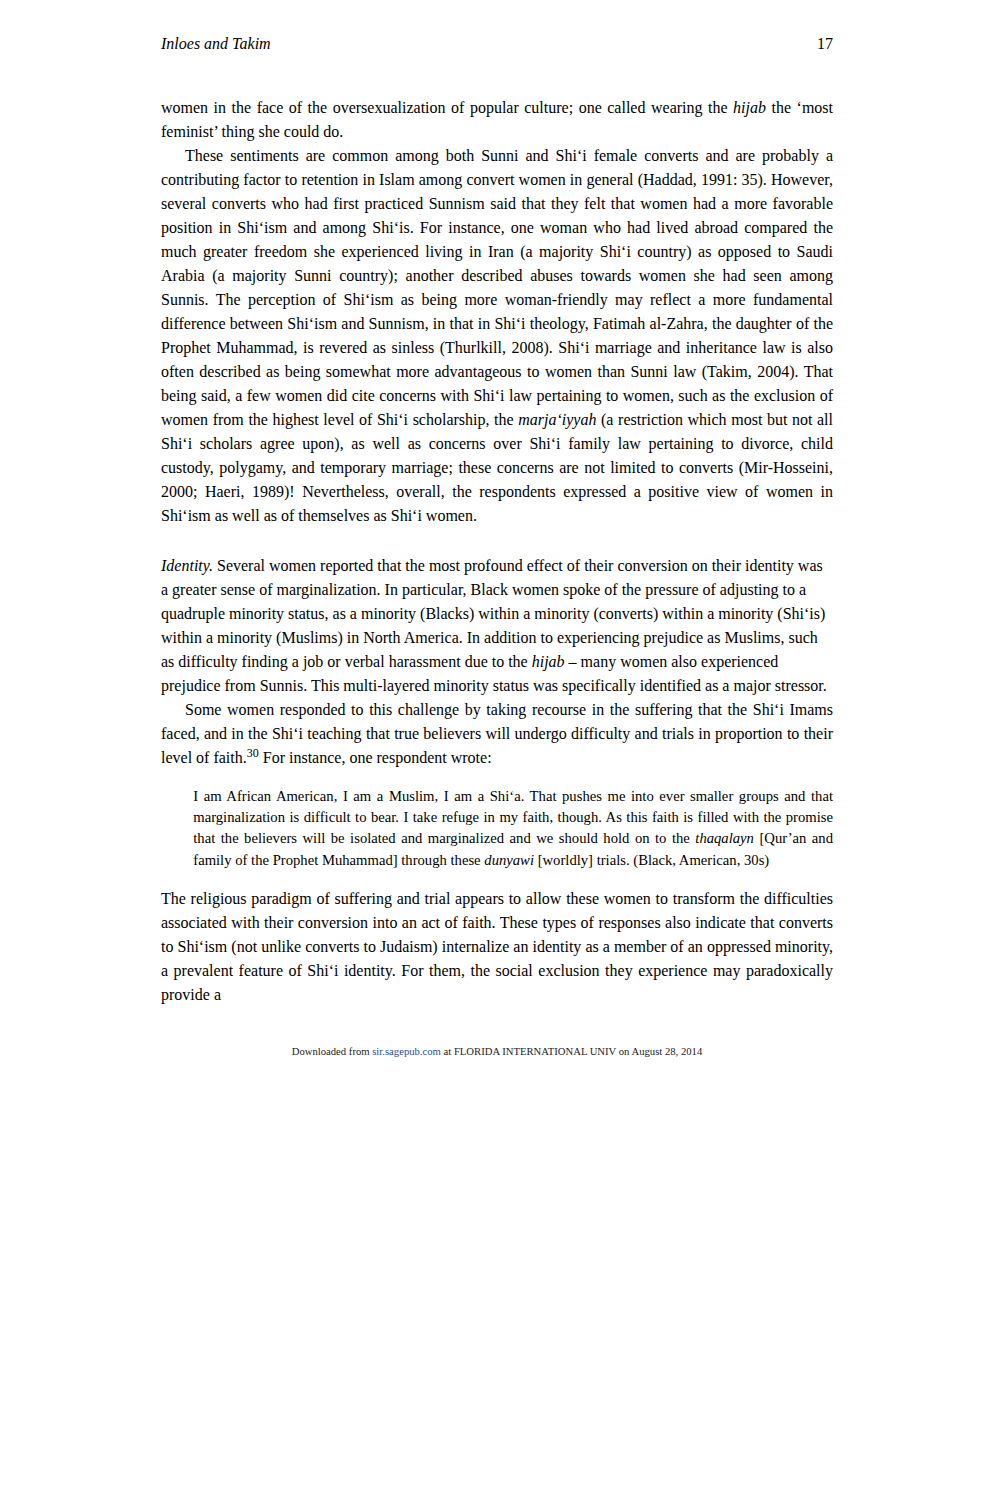Inloes and Takim 17
women in the face of the oversexualization of popular culture; one called wearing the hijab the ‘most feminist’ thing she could do.
These sentiments are common among both Sunni and Shi‘i female converts and are probably a contributing factor to retention in Islam among convert women in general (Haddad, 1991: 35). However, several converts who had first practiced Sunnism said that they felt that women had a more favorable position in Shi‘ism and among Shi‘is. For instance, one woman who had lived abroad compared the much greater freedom she experienced living in Iran (a majority Shi‘i country) as opposed to Saudi Arabia (a majority Sunni country); another described abuses towards women she had seen among Sunnis. The perception of Shi‘ism as being more woman-friendly may reflect a more fundamental difference between Shi‘ism and Sunnism, in that in Shi‘i theology, Fatimah al-Zahra, the daughter of the Prophet Muhammad, is revered as sinless (Thurlkill, 2008). Shi‘i marriage and inheritance law is also often described as being somewhat more advantageous to women than Sunni law (Takim, 2004). That being said, a few women did cite concerns with Shi‘i law pertaining to women, such as the exclusion of women from the highest level of Shi‘i scholarship, the marja‘iyyah (a restriction which most but not all Shi‘i scholars agree upon), as well as concerns over Shi‘i family law pertaining to divorce, child custody, polygamy, and temporary marriage; these concerns are not limited to converts (Mir-Hosseini, 2000; Haeri, 1989)! Nevertheless, overall, the respondents expressed a positive view of women in Shi‘ism as well as of themselves as Shi‘i women.
Identity.
Several women reported that the most profound effect of their conversion on their identity was a greater sense of marginalization. In particular, Black women spoke of the pressure of adjusting to a quadruple minority status, as a minority (Blacks) within a minority (converts) within a minority (Shi‘is) within a minority (Muslims) in North America. In addition to experiencing prejudice as Muslims, such as difficulty finding a job or verbal harassment due to the hijab – many women also experienced prejudice from Sunnis. This multi-layered minority status was specifically identified as a major stressor.
Some women responded to this challenge by taking recourse in the suffering that the Shi‘i Imams faced, and in the Shi‘i teaching that true believers will undergo difficulty and trials in proportion to their level of faith.30 For instance, one respondent wrote:
I am African American, I am a Muslim, I am a Shi‘a. That pushes me into ever smaller groups and that marginalization is difficult to bear. I take refuge in my faith, though. As this faith is filled with the promise that the believers will be isolated and marginalized and we should hold on to the thaqalayn [Qur’an and family of the Prophet Muhammad] through these dunyawi [worldly] trials. (Black, American, 30s)
The religious paradigm of suffering and trial appears to allow these women to transform the difficulties associated with their conversion into an act of faith. These types of responses also indicate that converts to Shi‘ism (not unlike converts to Judaism) internalize an identity as a member of an oppressed minority, a prevalent feature of Shi‘i identity. For them, the social exclusion they experience may paradoxically provide a
Downloaded from sir.sagepub.com at FLORIDA INTERNATIONAL UNIV on August 28, 2014